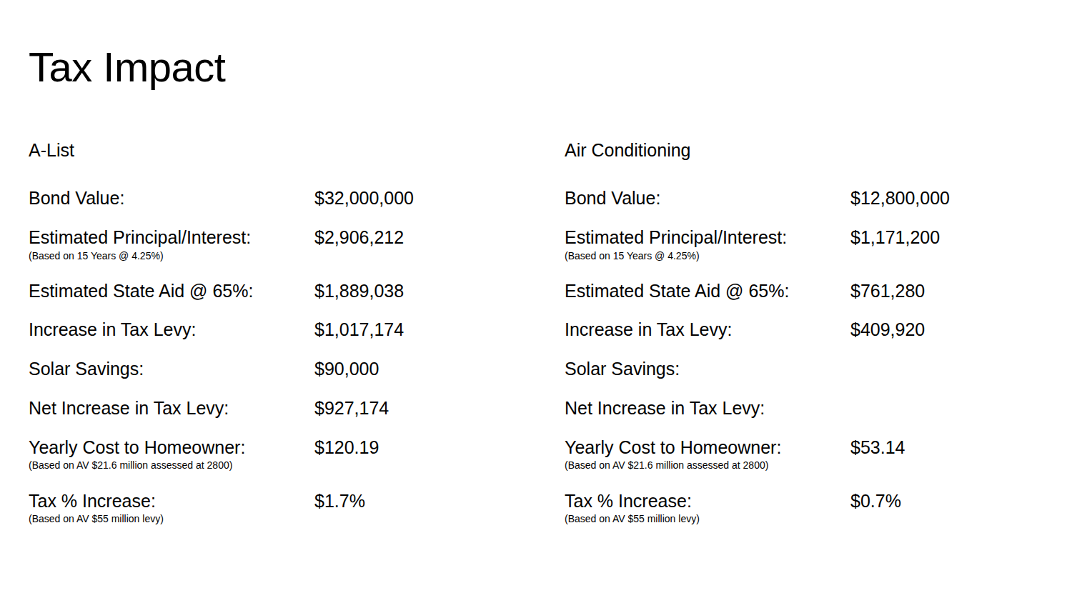Tax Impact
A-List
| Bond Value: | $32,000,000 |
| Estimated Principal/Interest: (Based on 15 Years @ 4.25%) | $2,906,212 |
| Estimated State Aid @ 65%: | $1,889,038 |
| Increase in Tax Levy: | $1,017,174 |
| Solar Savings: | $90,000 |
| Net Increase in Tax Levy: | $927,174 |
| Yearly Cost to Homeowner: (Based on AV $21.6 million assessed at 2800) | $120.19 |
| Tax % Increase: (Based on AV $55 million levy) | $1.7% |
Air Conditioning
| Bond Value: | $12,800,000 |
| Estimated Principal/Interest: (Based on 15 Years @ 4.25%) | $1,171,200 |
| Estimated State Aid @ 65%: | $761,280 |
| Increase in Tax Levy: | $409,920 |
| Solar Savings: | |
| Net Increase in Tax Levy: | |
| Yearly Cost to Homeowner: (Based on AV $21.6 million assessed at 2800) | $53.14 |
| Tax % Increase: (Based on AV $55 million levy) | $0.7% |